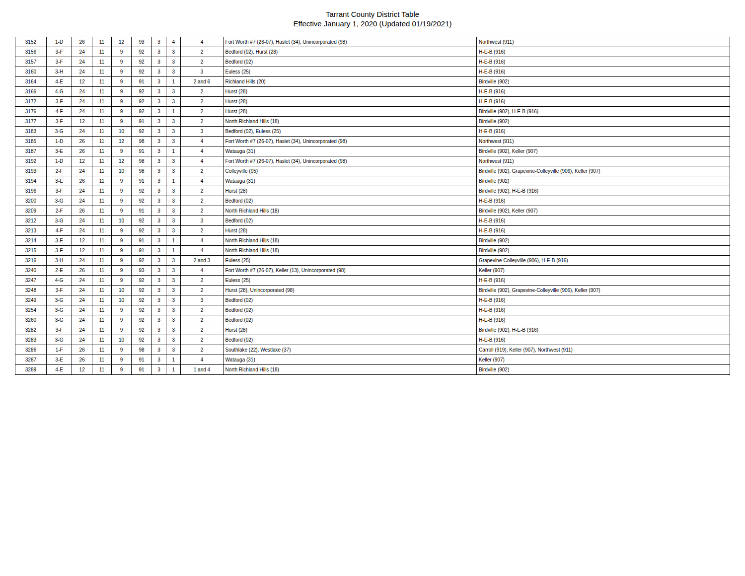Tarrant County District Table
Effective January 1, 2020 (Updated 01/19/2021)
| 3152 | 1-D | 26 | 11 | 12 | 93 | 3 | 4 | 4 | Fort Worth #7 (26-07), Haslet (34), Unincorporated (98) | Northwest (911) |
| 3156 | 3-F | 24 | 11 | 9 | 92 | 3 | 3 | 2 | Bedford (02), Hurst (28) | H-E-B (916) |
| 3157 | 3-F | 24 | 11 | 9 | 92 | 3 | 3 | 2 | Bedford (02) | H-E-B (916) |
| 3160 | 3-H | 24 | 11 | 9 | 92 | 3 | 3 | 3 | Euless (25) | H-E-B (916) |
| 3164 | 4-E | 12 | 11 | 9 | 91 | 3 | 1 | 2 and 6 | Richland Hills (20) | Birdville (902) |
| 3166 | 4-G | 24 | 11 | 9 | 92 | 3 | 3 | 2 | Hurst (28) | H-E-B (916) |
| 3172 | 3-F | 24 | 11 | 9 | 92 | 3 | 3 | 2 | Hurst (28) | H-E-B (916) |
| 3176 | 4-F | 24 | 11 | 9 | 92 | 3 | 1 | 2 | Hurst (28) | Birdville (902), H-E-B (916) |
| 3177 | 3-F | 12 | 11 | 9 | 91 | 3 | 3 | 2 | North Richland Hills (18) | Birdville (902) |
| 3183 | 3-G | 24 | 11 | 10 | 92 | 3 | 3 | 3 | Bedford (02), Euless (25) | H-E-B (916) |
| 3185 | 1-D | 26 | 11 | 12 | 98 | 3 | 3 | 4 | Fort Worth #7 (26-07), Haslet (34), Unincorporated (98) | Northwest (911) |
| 3187 | 3-E | 26 | 11 | 9 | 91 | 3 | 1 | 4 | Watauga (31) | Birdville (902), Keller (907) |
| 3192 | 1-D | 12 | 11 | 12 | 98 | 3 | 3 | 4 | Fort Worth #7 (26-07), Haslet (34), Unincorporated (98) | Northwest (911) |
| 3193 | 2-F | 24 | 11 | 10 | 98 | 3 | 3 | 2 | Colleyville (05) | Birdville (902), Grapevine-Colleyville (906), Keller (907) |
| 3194 | 3-E | 26 | 11 | 9 | 91 | 3 | 1 | 4 | Watauga (31) | Birdville (902) |
| 3196 | 3-F | 24 | 11 | 9 | 92 | 3 | 3 | 2 | Hurst (28) | Birdville (902), H-E-B (916) |
| 3200 | 3-G | 24 | 11 | 9 | 92 | 3 | 3 | 2 | Bedford (02) | H-E-B (916) |
| 3209 | 2-F | 26 | 11 | 9 | 91 | 3 | 3 | 2 | North Richland Hills (18) | Birdville (902), Keller (907) |
| 3212 | 3-G | 24 | 11 | 10 | 92 | 3 | 3 | 3 | Bedford (02) | H-E-B (916) |
| 3213 | 4-F | 24 | 11 | 9 | 92 | 3 | 3 | 2 | Hurst (28) | H-E-B (916) |
| 3214 | 3-E | 12 | 11 | 9 | 91 | 3 | 1 | 4 | North Richland Hills (18) | Birdville (902) |
| 3215 | 3-E | 12 | 11 | 9 | 91 | 3 | 1 | 4 | North Richland Hills (18) | Birdville (902) |
| 3216 | 3-H | 24 | 11 | 9 | 92 | 3 | 3 | 2 and 3 | Euless (25) | Grapevine-Colleyville (906), H-E-B (916) |
| 3240 | 2-E | 26 | 11 | 9 | 93 | 3 | 3 | 4 | Fort Worth #7 (26-07), Keller (13), Unincorporated (98) | Keller (907) |
| 3247 | 4-G | 24 | 11 | 9 | 92 | 3 | 3 | 2 | Euless (25) | H-E-B (916) |
| 3248 | 3-F | 24 | 11 | 10 | 92 | 3 | 3 | 2 | Hurst (28), Unincorporated (98) | Birdville (902), Grapevine-Colleyville (906), Keller (907) |
| 3249 | 3-G | 24 | 11 | 10 | 92 | 3 | 3 | 3 | Bedford (02) | H-E-B (916) |
| 3254 | 3-G | 24 | 11 | 9 | 92 | 3 | 3 | 2 | Bedford (02) | H-E-B (916) |
| 3260 | 3-G | 24 | 11 | 9 | 92 | 3 | 3 | 2 | Bedford (02) | H-E-B (916) |
| 3282 | 3-F | 24 | 11 | 9 | 92 | 3 | 3 | 2 | Hurst (28) | Birdville (902), H-E-B (916) |
| 3283 | 3-G | 24 | 11 | 10 | 92 | 3 | 3 | 2 | Bedford (02) | H-E-B (916) |
| 3286 | 1-F | 26 | 11 | 9 | 98 | 3 | 3 | 2 | Southlake (22), Westlake (37) | Carroll (919), Keller (907), Northwest (911) |
| 3287 | 3-E | 26 | 11 | 9 | 91 | 3 | 1 | 4 | Watauga (31) | Keller (907) |
| 3289 | 4-E | 12 | 11 | 9 | 91 | 3 | 1 | 1 and 4 | North Richland Hills (18) | Birdville (902) |